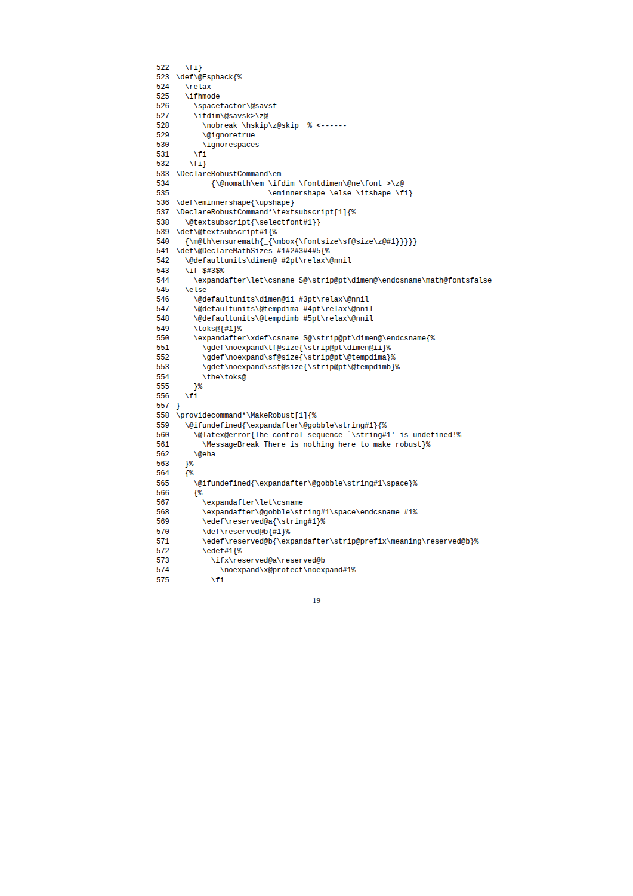522 \fi} 523\def\@Esphack{% 524 \relax 525 \ifhmode 526 \spacefactor\@savsf 527 \ifdim\@savsk>\z@ 528 \nobreak \hskip\z@skip % <------ 529 \@ignoretrue 530 \ignorespaces 531 \fi 532 \fi} 533\DeclareRobustCommand\em 534 {\@nomath\em \ifdim \fontdimen\@ne\font >\z@ 535 \eminnershape \else \itshape \fi} 536\def\eminnershape{\upshape} 537\DeclareRobustCommand*\textsubscript[1]{% 538 \@textsubscript{\selectfont#1}} 539\def\@textsubscript#1{% 540 {\m@th\ensuremath{_{\mbox{\fontsize\sf@size\z@#1}}}}} 541\def\@DeclareMathSizes #1#2#3#4#5{% 542 \@defaultunits\dimen@ #2pt\relax\@nnil 543 \if $#3$% 544 \expandafter\let\csname S@\strip@pt\dimen@\endcsname\math@fontsfalse 545 \else 546 \@defaultunits\dimen@ii #3pt\relax\@nnil 547 \@defaultunits\@tempdima #4pt\relax\@nnil 548 \@defaultunits\@tempdimb #5pt\relax\@nnil 549 \toks@{#1}% 550 \expandafter\xdef\csname S@\strip@pt\dimen@\endcsname{% 551 \gdef\noexpand\tf@size{\strip@pt\dimen@ii}% 552 \gdef\noexpand\sf@size{\strip@pt\@tempdima}% 553 \gdef\noexpand\ssf@size{\strip@pt\@tempdimb}% 554 \the\toks@ 555 }% 556 \fi 557} 558\providecommand*\MakeRobust[1]{% 559 \@ifundefined{\expandafter\@gobble\string#1}{% 560 \@latex@error{The control sequence `\string#1' is undefined!% 561 \MessageBreak There is nothing here to make robust}% 562 \@eha 563 }% 564 {% 565 \@ifundefined{\expandafter\@gobble\string#1\space}% 566 {% 567 \expandafter\let\csname 568 \expandafter\@gobble\string#1\space\endcsname=#1% 569 \edef\reserved@a{\string#1}% 570 \def\reserved@b{#1}% 571 \edef\reserved@b{\expandafter\strip@prefix\meaning\reserved@b}% 572 \edef#1{% 573 \ifx\reserved@a\reserved@b 574 \noexpand\x@protect\noexpand#1% 575 \fi
19